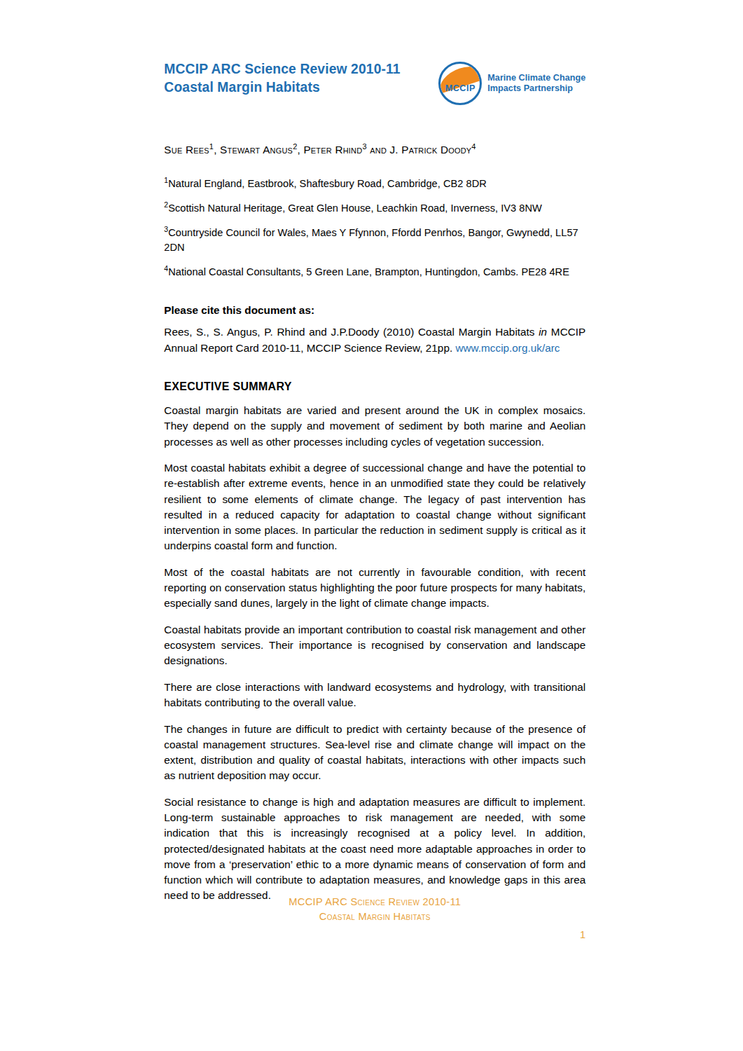MCCIP ARC Science Review 2010-11
Coastal Margin Habitats
MCCIP
Marine Climate Change Impacts Partnership
Sue Rees1, Stewart Angus2, Peter Rhind3 and J. Patrick Doody4
1Natural England, Eastbrook, Shaftesbury Road, Cambridge, CB2 8DR
2Scottish Natural Heritage, Great Glen House, Leachkin Road, Inverness, IV3 8NW
3Countryside Council for Wales, Maes Y Ffynnon, Ffordd Penrhos, Bangor, Gwynedd, LL57 2DN
4National Coastal Consultants, 5 Green Lane, Brampton, Huntingdon, Cambs. PE28 4RE
Please cite this document as:
Rees, S., S. Angus, P. Rhind and J.P.Doody (2010) Coastal Margin Habitats in MCCIP Annual Report Card 2010-11, MCCIP Science Review, 21pp. www.mccip.org.uk/arc
EXECUTIVE SUMMARY
Coastal margin habitats are varied and present around the UK in complex mosaics. They depend on the supply and movement of sediment by both marine and Aeolian processes as well as other processes including cycles of vegetation succession.
Most coastal habitats exhibit a degree of successional change and have the potential to re-establish after extreme events, hence in an unmodified state they could be relatively resilient to some elements of climate change. The legacy of past intervention has resulted in a reduced capacity for adaptation to coastal change without significant intervention in some places. In particular the reduction in sediment supply is critical as it underpins coastal form and function.
Most of the coastal habitats are not currently in favourable condition, with recent reporting on conservation status highlighting the poor future prospects for many habitats, especially sand dunes, largely in the light of climate change impacts.
Coastal habitats provide an important contribution to coastal risk management and other ecosystem services. Their importance is recognised by conservation and landscape designations.
There are close interactions with landward ecosystems and hydrology, with transitional habitats contributing to the overall value.
The changes in future are difficult to predict with certainty because of the presence of coastal management structures. Sea-level rise and climate change will impact on the extent, distribution and quality of coastal habitats, interactions with other impacts such as nutrient deposition may occur.
Social resistance to change is high and adaptation measures are difficult to implement. Long-term sustainable approaches to risk management are needed, with some indication that this is increasingly recognised at a policy level. In addition, protected/designated habitats at the coast need more adaptable approaches in order to move from a ‘preservation’ ethic to a more dynamic means of conservation of form and function which will contribute to adaptation measures, and knowledge gaps in this area need to be addressed.
MCCIP ARC Science Review 2010-11 Coastal Margin Habitats
1